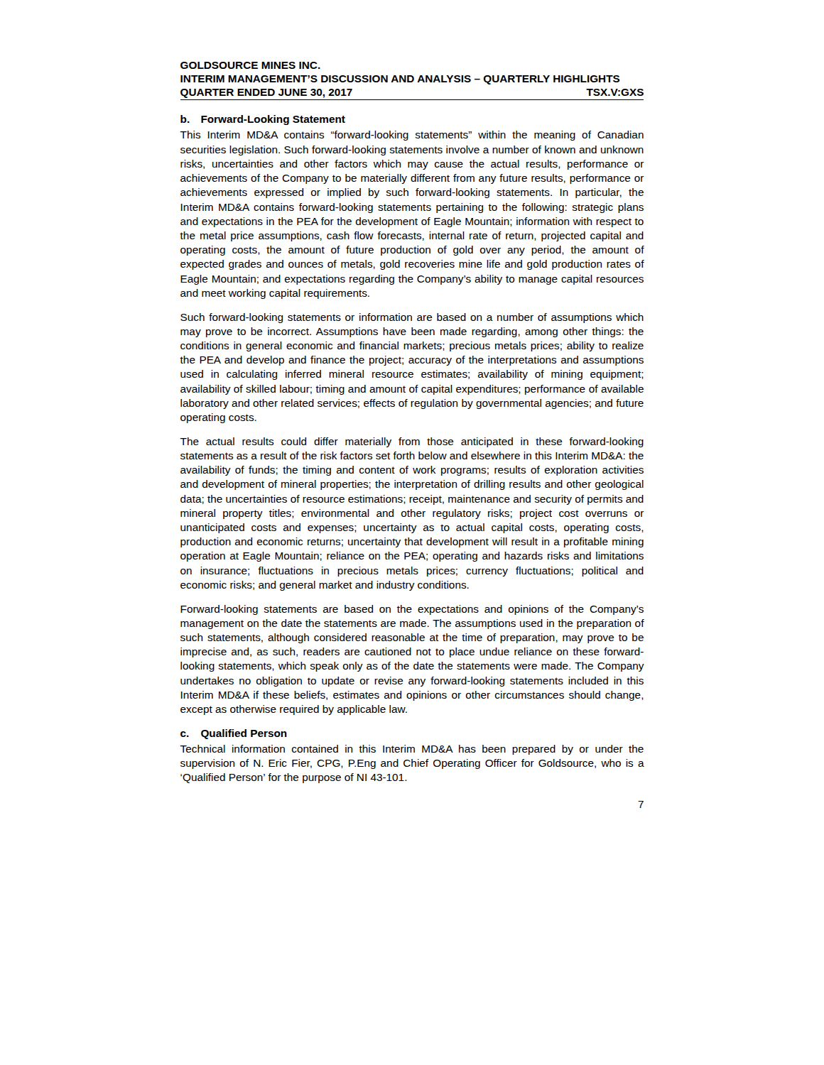GOLDSOURCE MINES INC. INTERIM MANAGEMENT’S DISCUSSION AND ANALYSIS – QUARTERLY HIGHLIGHTS QUARTER ENDED JUNE 30, 2017 TSX.V:GXS
b. Forward-Looking Statement
This Interim MD&A contains “forward-looking statements” within the meaning of Canadian securities legislation. Such forward-looking statements involve a number of known and unknown risks, uncertainties and other factors which may cause the actual results, performance or achievements of the Company to be materially different from any future results, performance or achievements expressed or implied by such forward-looking statements. In particular, the Interim MD&A contains forward-looking statements pertaining to the following: strategic plans and expectations in the PEA for the development of Eagle Mountain; information with respect to the metal price assumptions, cash flow forecasts, internal rate of return, projected capital and operating costs, the amount of future production of gold over any period, the amount of expected grades and ounces of metals, gold recoveries mine life and gold production rates of Eagle Mountain; and expectations regarding the Company’s ability to manage capital resources and meet working capital requirements.
Such forward-looking statements or information are based on a number of assumptions which may prove to be incorrect. Assumptions have been made regarding, among other things: the conditions in general economic and financial markets; precious metals prices; ability to realize the PEA and develop and finance the project; accuracy of the interpretations and assumptions used in calculating inferred mineral resource estimates; availability of mining equipment; availability of skilled labour; timing and amount of capital expenditures; performance of available laboratory and other related services; effects of regulation by governmental agencies; and future operating costs.
The actual results could differ materially from those anticipated in these forward-looking statements as a result of the risk factors set forth below and elsewhere in this Interim MD&A: the availability of funds; the timing and content of work programs; results of exploration activities and development of mineral properties; the interpretation of drilling results and other geological data; the uncertainties of resource estimations; receipt, maintenance and security of permits and mineral property titles; environmental and other regulatory risks; project cost overruns or unanticipated costs and expenses; uncertainty as to actual capital costs, operating costs, production and economic returns; uncertainty that development will result in a profitable mining operation at Eagle Mountain; reliance on the PEA; operating and hazards risks and limitations on insurance; fluctuations in precious metals prices; currency fluctuations; political and economic risks; and general market and industry conditions.
Forward-looking statements are based on the expectations and opinions of the Company’s management on the date the statements are made. The assumptions used in the preparation of such statements, although considered reasonable at the time of preparation, may prove to be imprecise and, as such, readers are cautioned not to place undue reliance on these forward-looking statements, which speak only as of the date the statements were made. The Company undertakes no obligation to update or revise any forward-looking statements included in this Interim MD&A if these beliefs, estimates and opinions or other circumstances should change, except as otherwise required by applicable law.
c. Qualified Person
Technical information contained in this Interim MD&A has been prepared by or under the supervision of N. Eric Fier, CPG, P.Eng and Chief Operating Officer for Goldsource, who is a ‘Qualified Person’ for the purpose of NI 43-101.
7